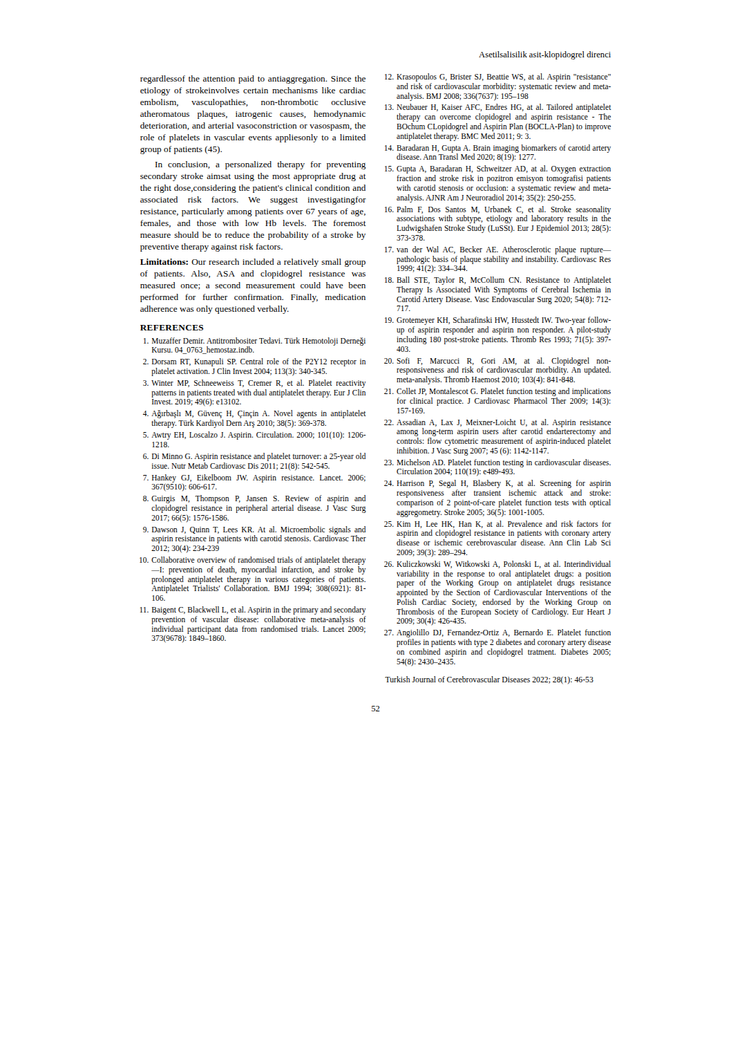Asetilsalisilik asit-klopidogrel direnci
regardlessof the attention paid to antiaggregation. Since the etiology of strokeinvolves certain mechanisms like cardiac embolism, vasculopathies, non-thrombotic occlusive atheromatous plaques, iatrogenic causes, hemodynamic deterioration, and arterial vasoconstriction or vasospasm, the role of platelets in vascular events appliesonly to a limited group of patients (45).
In conclusion, a personalized therapy for preventing secondary stroke aimsat using the most appropriate drug at the right dose,considering the patient's clinical condition and associated risk factors. We suggest investigatingfor resistance, particularly among patients over 67 years of age, females, and those with low Hb levels. The foremost measure should be to reduce the probability of a stroke by preventive therapy against risk factors.
Limitations: Our research included a relatively small group of patients. Also, ASA and clopidogrel resistance was measured once; a second measurement could have been performed for further confirmation. Finally, medication adherence was only questioned verbally.
REFERENCES
Muzaffer Demir. Antitrombositer Tedavi. Türk Hemotoloji Derneği Kursu. 04_0763_hemostaz.indb.
Dorsam RT, Kunapuli SP. Central role of the P2Y12 receptor in platelet activation. J Clin Invest 2004; 113(3): 340-345.
Winter MP, Schneeweiss T, Cremer R, et al. Platelet reactivity patterns in patients treated with dual antiplatelet therapy. Eur J Clin Invest. 2019; 49(6): e13102.
Ağırbaşlı M, Güvenç H, Çinçin A. Novel agents in antiplatelet therapy. Türk Kardiyol Dern Arş 2010; 38(5): 369-378.
Awtry EH, Loscalzo J. Aspirin. Circulation. 2000; 101(10): 1206-1218.
Di Minno G. Aspirin resistance and platelet turnover: a 25-year old issue. Nutr Metab Cardiovasc Dis 2011; 21(8): 542-545.
Hankey GJ, Eikelboom JW. Aspirin resistance. Lancet. 2006; 367(9510): 606-617.
Guirgis M, Thompson P, Jansen S. Review of aspirin and clopidogrel resistance in peripheral arterial disease. J Vasc Surg 2017; 66(5): 1576-1586.
Dawson J, Quinn T, Lees KR. At al. Microembolic signals and aspirin resistance in patients with carotid stenosis. Cardiovasc Ther 2012; 30(4): 234-239
Collaborative overview of randomised trials of antiplatelet therapy—I: prevention of death, myocardial infarction, and stroke by prolonged antiplatelet therapy in various categories of patients. Antiplatelet Trialists' Collaboration. BMJ 1994; 308(6921): 81-106.
Baigent C, Blackwell L, et al. Aspirin in the primary and secondary prevention of vascular disease: collaborative meta-analysis of individual participant data from randomised trials. Lancet 2009; 373(9678): 1849–1860.
Krasopoulos G, Brister SJ, Beattie WS, at al. Aspirin "resistance" and risk of cardiovascular morbidity: systematic review and meta-analysis. BMJ 2008; 336(7637): 195–198
Neubauer H, Kaiser AFC, Endres HG, at al. Tailored antiplatelet therapy can overcome clopidogrel and aspirin resistance - The BOchum CLopidogrel and Aspirin Plan (BOCLA-Plan) to improve antiplatelet therapy. BMC Med 2011; 9: 3.
Baradaran H, Gupta A. Brain imaging biomarkers of carotid artery disease. Ann Transl Med 2020; 8(19): 1277.
Gupta A, Baradaran H, Schweitzer AD, at al. Oxygen extraction fraction and stroke risk in pozitron emisyon tomografisi patients with carotid stenosis or occlusion: a systematic review and meta-analysis. AJNR Am J Neuroradiol 2014; 35(2): 250-255.
Palm F, Dos Santos M, Urbanek C, et al. Stroke seasonality associations with subtype, etiology and laboratory results in the Ludwigshafen Stroke Study (LuSSt). Eur J Epidemiol 2013; 28(5): 373-378.
van der Wal AC, Becker AE. Atherosclerotic plaque rupture—pathologic basis of plaque stability and instability. Cardiovasc Res 1999; 41(2): 334–344.
Ball STE, Taylor R, McCollum CN. Resistance to Antiplatelet Therapy Is Associated With Symptoms of Cerebral Ischemia in Carotid Artery Disease. Vasc Endovascular Surg 2020; 54(8): 712-717.
Grotemeyer KH, Scharafinski HW, Husstedt IW. Two-year follow-up of aspirin responder and aspirin non responder. A pilot-study including 180 post-stroke patients. Thromb Res 1993; 71(5): 397-403.
Sofi F, Marcucci R, Gori AM, at al. Clopidogrel non-responsiveness and risk of cardiovascular morbidity. An updated. meta-analysis. Thromb Haemost 2010; 103(4): 841-848.
Collet JP, Montalescot G. Platelet function testing and implications for clinical practice. J Cardiovasc Pharmacol Ther 2009; 14(3): 157-169.
Assadian A, Lax J, Meixner-Loicht U, at al. Aspirin resistance among long-term aspirin users after carotid endarterectomy and controls: flow cytometric measurement of aspirin-induced platelet inhibition. J Vasc Surg 2007; 45 (6): 1142-1147.
Michelson AD. Platelet function testing in cardiovascular diseases. Circulation 2004; 110(19): e489-493.
Harrison P, Segal H, Blasbery K, at al. Screening for aspirin responsiveness after transient ischemic attack and stroke: comparison of 2 point-of-care platelet function tests with optical aggregometry. Stroke 2005; 36(5): 1001-1005.
Kim H, Lee HK, Han K, at al. Prevalence and risk factors for aspirin and clopidogrel resistance in patients with coronary artery disease or ischemic cerebrovascular disease. Ann Clin Lab Sci 2009; 39(3): 289–294.
Kuliczkowski W, Witkowski A, Polonski L, at al. Interindividual variability in the response to oral antiplatelet drugs: a position paper of the Working Group on antiplatelet drugs resistance appointed by the Section of Cardiovascular Interventions of the Polish Cardiac Society, endorsed by the Working Group on Thrombosis of the European Society of Cardiology. Eur Heart J 2009; 30(4): 426-435.
Angiolillo DJ, Fernandez-Ortiz A, Bernardo E. Platelet function profiles in patients with type 2 diabetes and coronary artery disease on combined aspirin and clopidogrel tratment. Diabetes 2005; 54(8): 2430–2435.
Turkish Journal of Cerebrovascular Diseases 2022; 28(1): 46-53
52